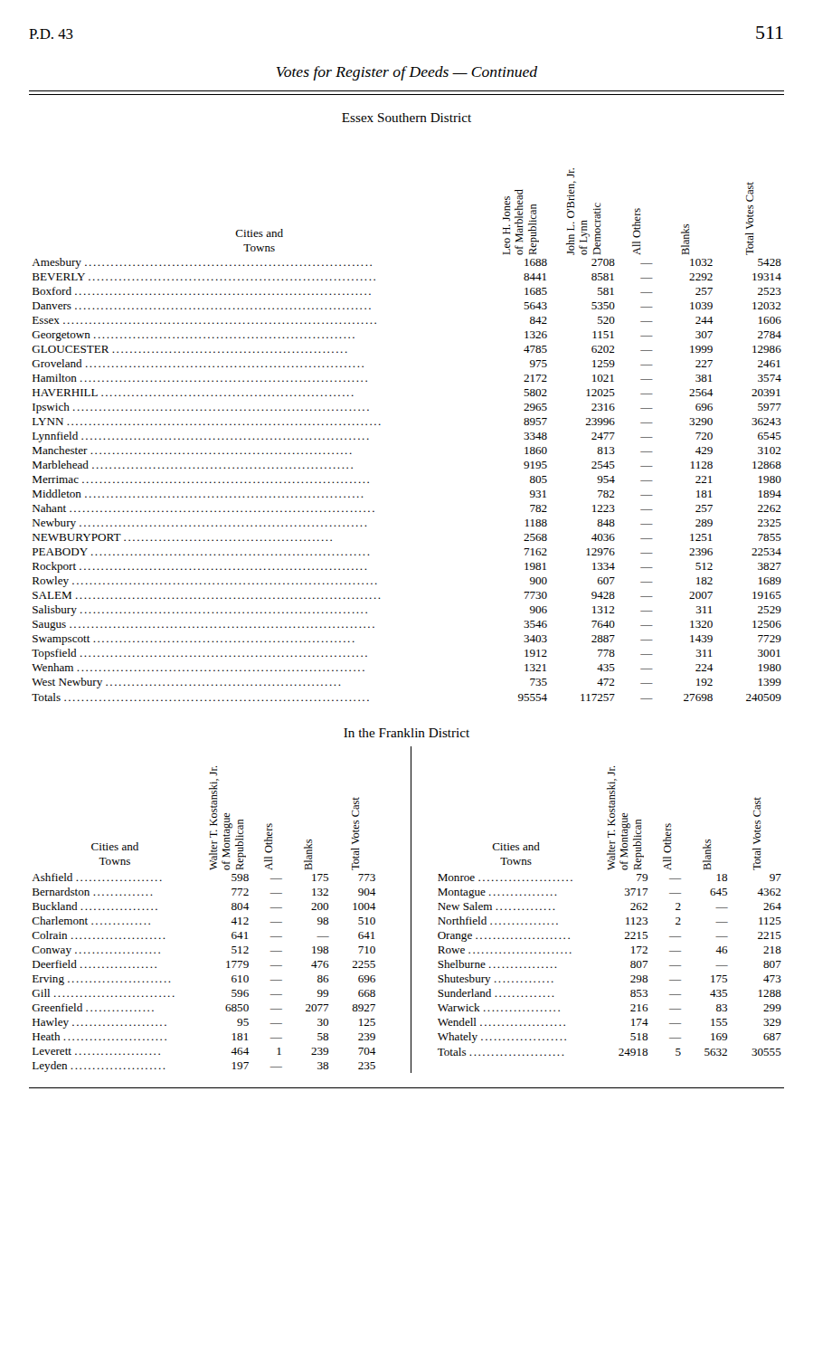P.D. 43
511
Votes for Register of Deeds — Continued
Essex Southern District
| Cities and Towns | Leo H. Jones of Marblehead Republican | John L. O'Brien, Jr. of Lynn Democratic | All Others | Blanks | Total Votes Cast |
| --- | --- | --- | --- | --- | --- |
| Amesbury .................................................................. | 1688 | 2708 | — | 1032 | 5428 |
| BEVERLY .................................................................. | 8441 | 8581 | — | 2292 | 19314 |
| Boxford .................................................................... | 1685 | 581 | — | 257 | 2523 |
| Danvers .................................................................... | 5643 | 5350 | — | 1039 | 12032 |
| Essex ........................................................................ | 842 | 520 | — | 244 | 1606 |
| Georgetown ............................................................ | 1326 | 1151 | — | 307 | 2784 |
| GLOUCESTER ...................................................... | 4785 | 6202 | — | 1999 | 12986 |
| Groveland ................................................................ | 975 | 1259 | — | 227 | 2461 |
| Hamilton .................................................................. | 2172 | 1021 | — | 381 | 3574 |
| HAVERHILL .......................................................... | 5802 | 12025 | — | 2564 | 20391 |
| Ipswich .................................................................... | 2965 | 2316 | — | 696 | 5977 |
| LYNN ........................................................................ | 8957 | 23996 | — | 3290 | 36243 |
| Lynnfield .................................................................. | 3348 | 2477 | — | 720 | 6545 |
| Manchester ............................................................ | 1860 | 813 | — | 429 | 3102 |
| Marblehead ............................................................ | 9195 | 2545 | — | 1128 | 12868 |
| Merrimac .................................................................. | 805 | 954 | — | 221 | 1980 |
| Middleton ................................................................ | 931 | 782 | — | 181 | 1894 |
| Nahant ...................................................................... | 782 | 1223 | — | 257 | 2262 |
| Newbury .................................................................. | 1188 | 848 | — | 289 | 2325 |
| NEWBURYPORT ................................................ | 2568 | 4036 | — | 1251 | 7855 |
| PEABODY ................................................................ | 7162 | 12976 | — | 2396 | 22534 |
| Rockport .................................................................. | 1981 | 1334 | — | 512 | 3827 |
| Rowley ...................................................................... | 900 | 607 | — | 182 | 1689 |
| SALEM ...................................................................... | 7730 | 9428 | — | 2007 | 19165 |
| Salisbury .................................................................. | 906 | 1312 | — | 311 | 2529 |
| Saugus ...................................................................... | 3546 | 7640 | — | 1320 | 12506 |
| Swampscott ............................................................ | 3403 | 2887 | — | 1439 | 7729 |
| Topsfield .................................................................. | 1912 | 778 | — | 311 | 3001 |
| Wenham .................................................................. | 1321 | 435 | — | 224 | 1980 |
| West Newbury ...................................................... | 735 | 472 | — | 192 | 1399 |
| Totals ...................................................................... | 95554 | 117257 | — | 27698 | 240509 |
In the Franklin District
| Cities and Towns | Walter T. Kostanski, Jr. of Montague Republican | All Others | Blanks | Total Votes Cast |
| --- | --- | --- | --- | --- |
| Ashfield .................... | 598 | — | 175 | 773 |
| Bernardston .............. | 772 | — | 132 | 904 |
| Buckland .................. | 804 | — | 200 | 1004 |
| Charlemont .............. | 412 | — | 98 | 510 |
| Colrain ...................... | 641 | — | — | 641 |
| Conway .................... | 512 | — | 198 | 710 |
| Deerfield .................. | 1779 | — | 476 | 2255 |
| Erving ........................ | 610 | — | 86 | 696 |
| Gill ............................ | 596 | — | 99 | 668 |
| Greenfield ................ | 6850 | — | 2077 | 8927 |
| Hawley ...................... | 95 | — | 30 | 125 |
| Heath ........................ | 181 | — | 58 | 239 |
| Leverett .................... | 464 | 1 | 239 | 704 |
| Leyden ...................... | 197 | — | 38 | 235 |
| Cities and Towns | Walter T. Kostanski, Jr. of Montague Republican | All Others | Blanks | Total Votes Cast |
| --- | --- | --- | --- | --- |
| Monroe ...................... | 79 | — | 18 | 97 |
| Montague ................ | 3717 | — | 645 | 4362 |
| New Salem .............. | 262 | 2 | — | 264 |
| Northfield ................ | 1123 | 2 | — | 1125 |
| Orange ...................... | 2215 | — | — | 2215 |
| Rowe ........................ | 172 | — | 46 | 218 |
| Shelburne ................ | 807 | — | — | 807 |
| Shutesbury .............. | 298 | — | 175 | 473 |
| Sunderland .............. | 853 | — | 435 | 1288 |
| Warwick .................. | 216 | — | 83 | 299 |
| Wendell .................... | 174 | — | 155 | 329 |
| Whately .................... | 518 | — | 169 | 687 |
| Totals ...................... | 24918 | 5 | 5632 | 30555 |